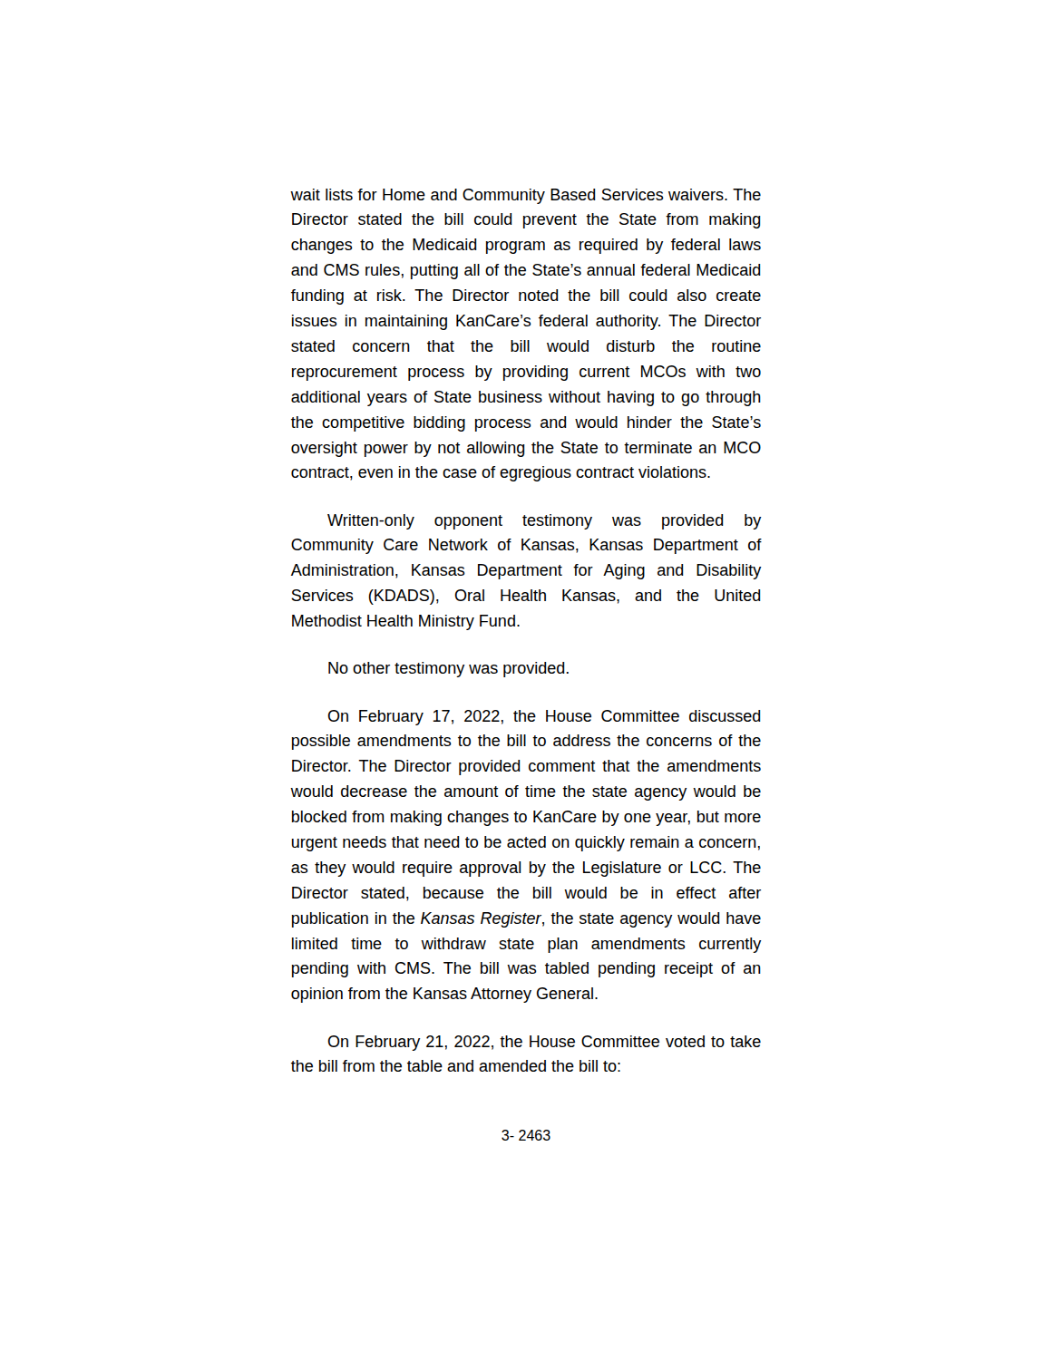wait lists for Home and Community Based Services waivers. The Director stated the bill could prevent the State from making changes to the Medicaid program as required by federal laws and CMS rules, putting all of the State’s annual federal Medicaid funding at risk. The Director noted the bill could also create issues in maintaining KanCare’s federal authority. The Director stated concern that the bill would disturb the routine reprocurement process by providing current MCOs with two additional years of State business without having to go through the competitive bidding process and would hinder the State’s oversight power by not allowing the State to terminate an MCO contract, even in the case of egregious contract violations.
Written-only opponent testimony was provided by Community Care Network of Kansas, Kansas Department of Administration, Kansas Department for Aging and Disability Services (KDADS), Oral Health Kansas, and the United Methodist Health Ministry Fund.
No other testimony was provided.
On February 17, 2022, the House Committee discussed possible amendments to the bill to address the concerns of the Director. The Director provided comment that the amendments would decrease the amount of time the state agency would be blocked from making changes to KanCare by one year, but more urgent needs that need to be acted on quickly remain a concern, as they would require approval by the Legislature or LCC. The Director stated, because the bill would be in effect after publication in the Kansas Register, the state agency would have limited time to withdraw state plan amendments currently pending with CMS. The bill was tabled pending receipt of an opinion from the Kansas Attorney General.
On February 21, 2022, the House Committee voted to take the bill from the table and amended the bill to:
3- 2463